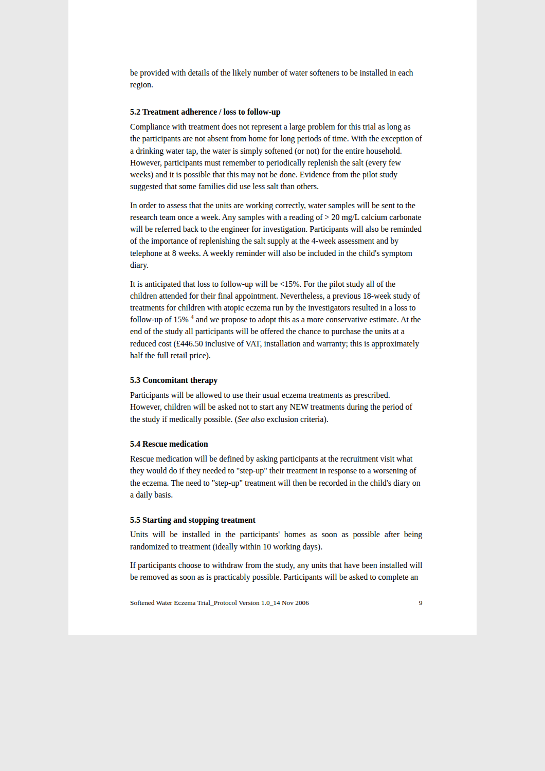be provided with details of the likely number of water softeners to be installed in each region.
5.2 Treatment adherence / loss to follow-up
Compliance with treatment does not represent a large problem for this trial as long as the participants are not absent from home for long periods of time. With the exception of a drinking water tap, the water is simply softened (or not) for the entire household. However, participants must remember to periodically replenish the salt (every few weeks) and it is possible that this may not be done. Evidence from the pilot study suggested that some families did use less salt than others.
In order to assess that the units are working correctly, water samples will be sent to the research team once a week. Any samples with a reading of > 20 mg/L calcium carbonate will be referred back to the engineer for investigation. Participants will also be reminded of the importance of replenishing the salt supply at the 4-week assessment and by telephone at 8 weeks. A weekly reminder will also be included in the child's symptom diary.
It is anticipated that loss to follow-up will be <15%. For the pilot study all of the children attended for their final appointment. Nevertheless, a previous 18-week study of treatments for children with atopic eczema run by the investigators resulted in a loss to follow-up of 15% 4 and we propose to adopt this as a more conservative estimate. At the end of the study all participants will be offered the chance to purchase the units at a reduced cost (£446.50 inclusive of VAT, installation and warranty; this is approximately half the full retail price).
5.3 Concomitant therapy
Participants will be allowed to use their usual eczema treatments as prescribed. However, children will be asked not to start any NEW treatments during the period of the study if medically possible. (See also exclusion criteria).
5.4 Rescue medication
Rescue medication will be defined by asking participants at the recruitment visit what they would do if they needed to "step-up" their treatment in response to a worsening of the eczema. The need to "step-up" treatment will then be recorded in the child's diary on a daily basis.
5.5 Starting and stopping treatment
Units will be installed in the participants' homes as soon as possible after being randomized to treatment (ideally within 10 working days).
If participants choose to withdraw from the study, any units that have been installed will be removed as soon as is practicably possible. Participants will be asked to complete an
Softened Water Eczema Trial_Protocol Version 1.0_14 Nov 2006 9